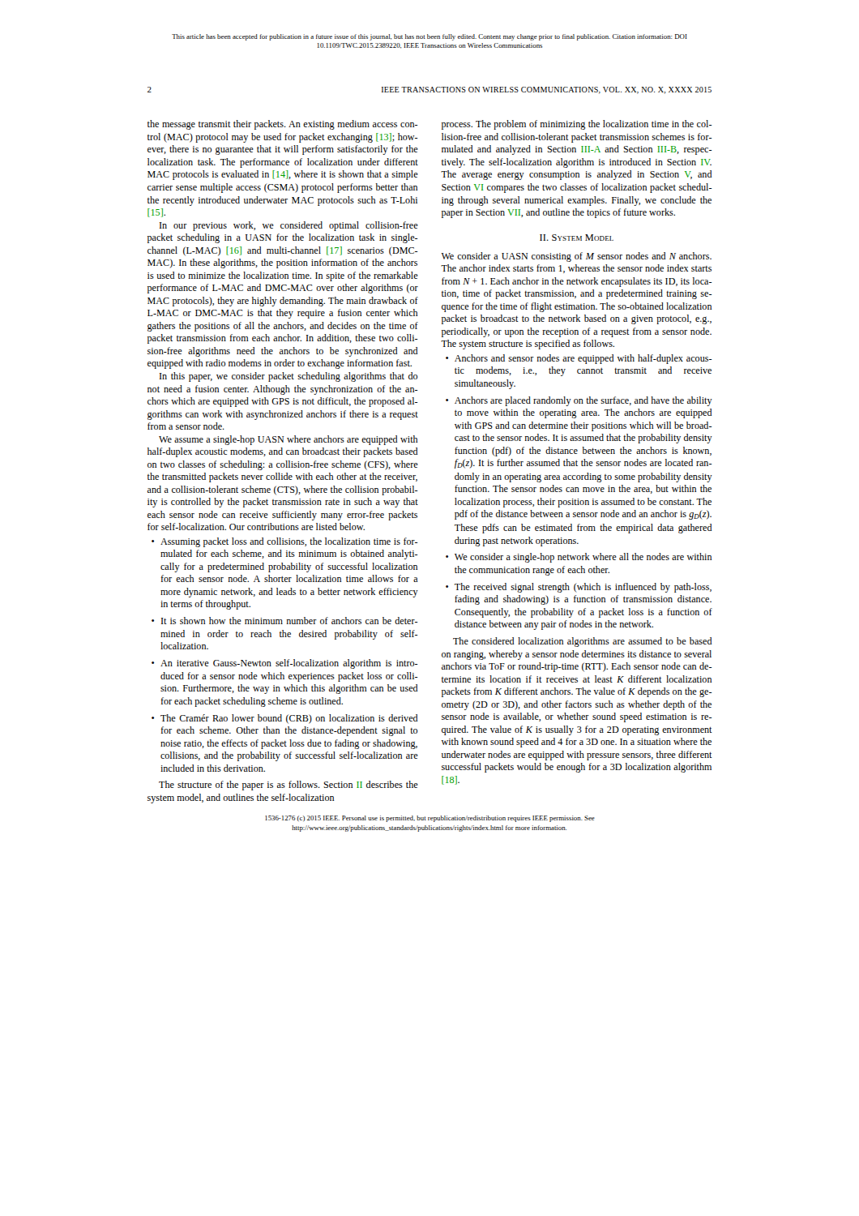This article has been accepted for publication in a future issue of this journal, but has not been fully edited. Content may change prior to final publication. Citation information: DOI
10.1109/TWC.2015.2389220, IEEE Transactions on Wireless Communications
2 IEEE TRANSACTIONS ON WIRELSS COMMUNICATIONS, VOL. XX, NO. X, XXXX 2015
the message transmit their packets. An existing medium access control (MAC) protocol may be used for packet exchanging [13]; however, there is no guarantee that it will perform satisfactorily for the localization task. The performance of localization under different MAC protocols is evaluated in [14], where it is shown that a simple carrier sense multiple access (CSMA) protocol performs better than the recently introduced underwater MAC protocols such as T-Lohi [15].
In our previous work, we considered optimal collision-free packet scheduling in a UASN for the localization task in single-channel (L-MAC) [16] and multi-channel [17] scenarios (DMC-MAC). In these algorithms, the position information of the anchors is used to minimize the localization time. In spite of the remarkable performance of L-MAC and DMC-MAC over other algorithms (or MAC protocols), they are highly demanding. The main drawback of L-MAC or DMC-MAC is that they require a fusion center which gathers the positions of all the anchors, and decides on the time of packet transmission from each anchor. In addition, these two collision-free algorithms need the anchors to be synchronized and equipped with radio modems in order to exchange information fast.
In this paper, we consider packet scheduling algorithms that do not need a fusion center. Although the synchronization of the anchors which are equipped with GPS is not difficult, the proposed algorithms can work with asynchronized anchors if there is a request from a sensor node.
We assume a single-hop UASN where anchors are equipped with half-duplex acoustic modems, and can broadcast their packets based on two classes of scheduling: a collision-free scheme (CFS), where the transmitted packets never collide with each other at the receiver, and a collision-tolerant scheme (CTS), where the collision probability is controlled by the packet transmission rate in such a way that each sensor node can receive sufficiently many error-free packets for self-localization. Our contributions are listed below.
Assuming packet loss and collisions, the localization time is formulated for each scheme, and its minimum is obtained analytically for a predetermined probability of successful localization for each sensor node. A shorter localization time allows for a more dynamic network, and leads to a better network efficiency in terms of throughput.
It is shown how the minimum number of anchors can be determined in order to reach the desired probability of self-localization.
An iterative Gauss-Newton self-localization algorithm is introduced for a sensor node which experiences packet loss or collision. Furthermore, the way in which this algorithm can be used for each packet scheduling scheme is outlined.
The Cramér Rao lower bound (CRB) on localization is derived for each scheme. Other than the distance-dependent signal to noise ratio, the effects of packet loss due to fading or shadowing, collisions, and the probability of successful self-localization are included in this derivation.
The structure of the paper is as follows. Section II describes the system model, and outlines the self-localization
process. The problem of minimizing the localization time in the collision-free and collision-tolerant packet transmission schemes is formulated and analyzed in Section III-A and Section III-B, respectively. The self-localization algorithm is introduced in Section IV. The average energy consumption is analyzed in Section V, and Section VI compares the two classes of localization packet scheduling through several numerical examples. Finally, we conclude the paper in Section VII, and outline the topics of future works.
II. System Model
We consider a UASN consisting of M sensor nodes and N anchors. The anchor index starts from 1, whereas the sensor node index starts from N + 1. Each anchor in the network encapsulates its ID, its location, time of packet transmission, and a predetermined training sequence for the time of flight estimation. The so-obtained localization packet is broadcast to the network based on a given protocol, e.g., periodically, or upon the reception of a request from a sensor node. The system structure is specified as follows.
Anchors and sensor nodes are equipped with half-duplex acoustic modems, i.e., they cannot transmit and receive simultaneously.
Anchors are placed randomly on the surface, and have the ability to move within the operating area. The anchors are equipped with GPS and can determine their positions which will be broadcast to the sensor nodes. It is assumed that the probability density function (pdf) of the distance between the anchors is known, fD(z). It is further assumed that the sensor nodes are located randomly in an operating area according to some probability density function. The sensor nodes can move in the area, but within the localization process, their position is assumed to be constant. The pdf of the distance between a sensor node and an anchor is gD(z). These pdfs can be estimated from the empirical data gathered during past network operations.
We consider a single-hop network where all the nodes are within the communication range of each other.
The received signal strength (which is influenced by path-loss, fading and shadowing) is a function of transmission distance. Consequently, the probability of a packet loss is a function of distance between any pair of nodes in the network.
The considered localization algorithms are assumed to be based on ranging, whereby a sensor node determines its distance to several anchors via ToF or round-trip-time (RTT). Each sensor node can determine its location if it receives at least K different localization packets from K different anchors. The value of K depends on the geometry (2D or 3D), and other factors such as whether depth of the sensor node is available, or whether sound speed estimation is required. The value of K is usually 3 for a 2D operating environment with known sound speed and 4 for a 3D one. In a situation where the underwater nodes are equipped with pressure sensors, three different successful packets would be enough for a 3D localization algorithm [18].
1536-1276 (c) 2015 IEEE. Personal use is permitted, but republication/redistribution requires IEEE permission. See
http://www.ieee.org/publications_standards/publications/rights/index.html for more information.